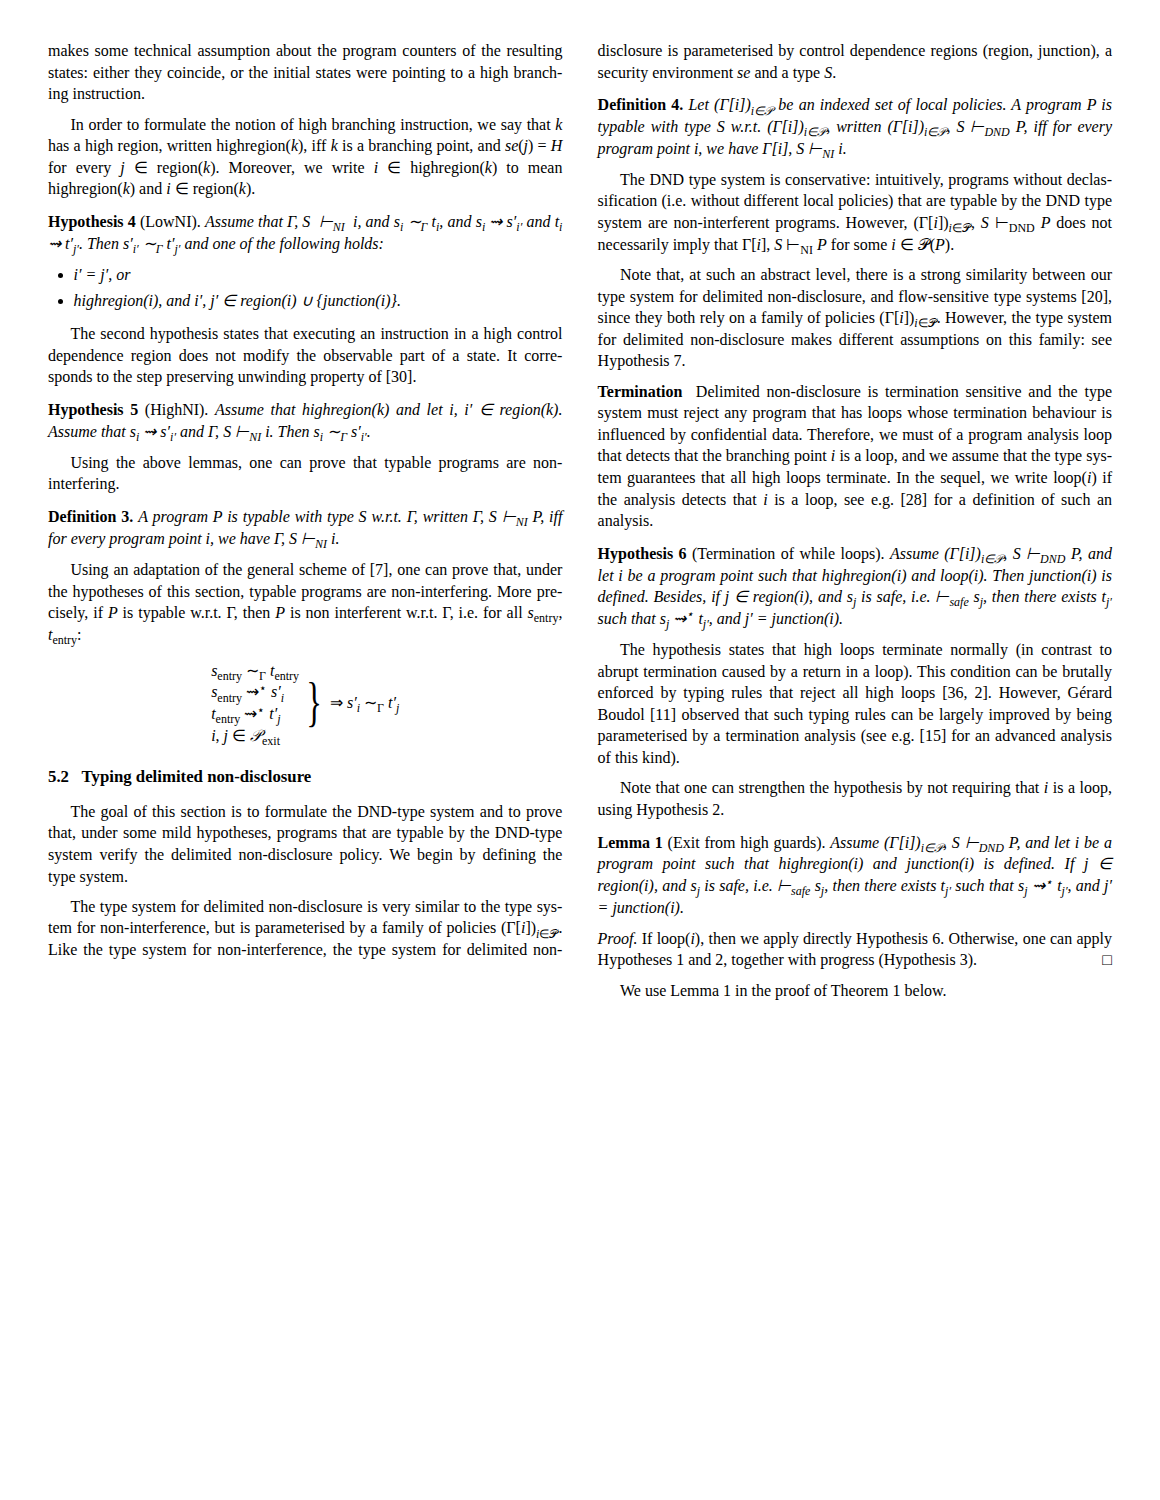makes some technical assumption about the program counters of the resulting states: either they coincide, or the initial states were pointing to a high branching instruction.
In order to formulate the notion of high branching instruction, we say that k has a high region, written highregion(k), iff k is a branching point, and se(j) = H for every j ∈ region(k). Moreover, we write i ∈ highregion(k) to mean highregion(k) and i ∈ region(k).
Hypothesis 4 (LowNI). Assume that Γ, S ⊢NI i, and si ∼Γ ti, and si ⇝ s′i′ and ti ⇝ t′j′. Then s′i′ ∼Γ t′j′ and one of the following holds:
i′ = j′, or
highregion(i), and i′, j′ ∈ region(i) ∪ {junction(i)}.
The second hypothesis states that executing an instruction in a high control dependence region does not modify the observable part of a state. It corresponds to the step preserving unwinding property of [30].
Hypothesis 5 (HighNI). Assume that highregion(k) and let i, i′ ∈ region(k). Assume that si ⇝ s′i′ and Γ, S ⊢NI i. Then si ∼Γ s′i′.
Using the above lemmas, one can prove that typable programs are non-interfering.
Definition 3. A program P is typable with type S w.r.t. Γ, written Γ, S ⊢NI P, iff for every program point i, we have Γ, S ⊢NI i.
Using an adaptation of the general scheme of [7], one can prove that, under the hypotheses of this section, typable programs are non-interfering. More precisely, if P is typable w.r.t. Γ, then P is non interferent w.r.t. Γ, i.e. for all sentry, tentry:
sentry ∼Γ tentry sentry ⇝⋆ s′i tentry ⇝⋆ t′j i, j ∈ 𝒫exit } ⇒ s′i ∼Γ t′j
5.2 Typing delimited non-disclosure
The goal of this section is to formulate the DND-type system and to prove that, under some mild hypotheses, programs that are typable by the DND-type system verify the delimited non-disclosure policy. We begin by defining the type system.
The type system for delimited non-disclosure is very similar to the type system for non-interference, but is parameterised by a family of policies (Γ[i])i∈𝒫. Like the type system for non-interference, the type system for delimited non-disclosure is parameterised by control dependence regions (region, junction), a security environment se and a type S.
Definition 4. Let (Γ[i])i∈𝒫 be an indexed set of local policies. A program P is typable with type S w.r.t. (Γ[i])i∈𝒫, written (Γ[i])i∈𝒫, S ⊢DND P, iff for every program point i, we have Γ[i], S ⊢NI i.
The DND type system is conservative: intuitively, programs without declassification (i.e. without different local policies) that are typable by the DND type system are non-interferent programs. However, (Γ[i])i∈𝒫, S ⊢DND P does not necessarily imply that Γ[i], S ⊢NI P for some i ∈ 𝒫(P).
Note that, at such an abstract level, there is a strong similarity between our type system for delimited non-disclosure, and flow-sensitive type systems [20], since they both rely on a family of policies (Γ[i])i∈𝒫. However, the type system for delimited non-disclosure makes different assumptions on this family: see Hypothesis 7.
Termination Delimited non-disclosure is termination sensitive and the type system must reject any program that has loops whose termination behaviour is influenced by confidential data. Therefore, we must of a program analysis loop that detects that the branching point i is a loop, and we assume that the type system guarantees that all high loops terminate. In the sequel, we write loop(i) if the analysis detects that i is a loop, see e.g. [28] for a definition of such an analysis.
Hypothesis 6 (Termination of while loops). Assume (Γ[i])i∈𝒫, S ⊢DND P, and let i be a program point such that highregion(i) and loop(i). Then junction(i) is defined. Besides, if j ∈ region(i), and sj is safe, i.e. ⊢safe sj, then there exists tj′ such that sj ⇝⋆ tj′, and j′ = junction(i).
The hypothesis states that high loops terminate normally (in contrast to abrupt termination caused by a return in a loop). This condition can be brutally enforced by typing rules that reject all high loops [36, 2]. However, Gérard Boudol [11] observed that such typing rules can be largely improved by being parameterised by a termination analysis (see e.g. [15] for an advanced analysis of this kind).
Note that one can strengthen the hypothesis by not requiring that i is a loop, using Hypothesis 2.
Lemma 1 (Exit from high guards). Assume (Γ[i])i∈𝒫, S ⊢DND P, and let i be a program point such that highregion(i) and junction(i) is defined. If j ∈ region(i), and sj is safe, i.e. ⊢safe sj, then there exists tj′ such that sj ⇝⋆ tj′, and j′ = junction(i).
Proof. If loop(i), then we apply directly Hypothesis 6. Otherwise, one can apply Hypotheses 1 and 2, together with progress (Hypothesis 3). □
We use Lemma 1 in the proof of Theorem 1 below.